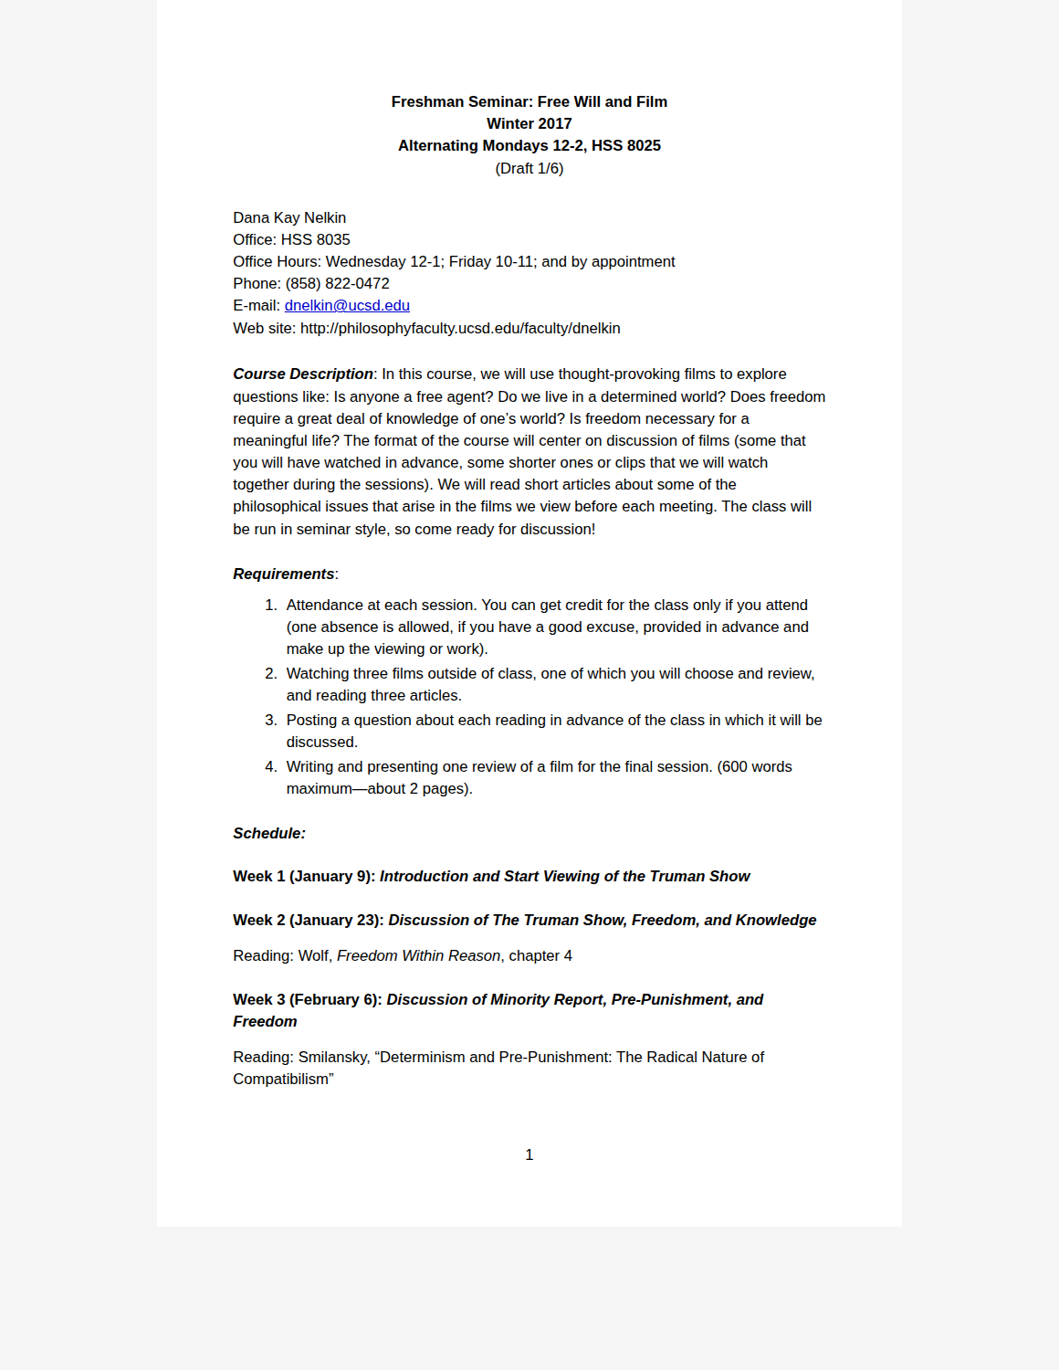Freshman Seminar: Free Will and Film
Winter 2017
Alternating Mondays 12-2, HSS 8025
(Draft 1/6)
Dana Kay Nelkin
Office: HSS 8035
Office Hours: Wednesday 12-1; Friday 10-11; and by appointment
Phone: (858) 822-0472
E-mail: dnelkin@ucsd.edu
Web site: http://philosophyfaculty.ucsd.edu/faculty/dnelkin
Course Description
: In this course, we will use thought-provoking films to explore questions like: Is anyone a free agent? Do we live in a determined world? Does freedom require a great deal of knowledge of one’s world? Is freedom necessary for a meaningful life? The format of the course will center on discussion of films (some that you will have watched in advance, some shorter ones or clips that we will watch together during the sessions). We will read short articles about some of the philosophical issues that arise in the films we view before each meeting. The class will be run in seminar style, so come ready for discussion!
Requirements
:
Attendance at each session. You can get credit for the class only if you attend (one absence is allowed, if you have a good excuse, provided in advance and make up the viewing or work).
Watching three films outside of class, one of which you will choose and review, and reading three articles.
Posting a question about each reading in advance of the class in which it will be discussed.
Writing and presenting one review of a film for the final session. (600 words maximum—about 2 pages).
Schedule:
Week 1 (January 9): Introduction and Start Viewing of the Truman Show
Week 2 (January 23): Discussion of The Truman Show, Freedom, and Knowledge
Reading: Wolf, Freedom Within Reason, chapter 4
Week 3 (February 6): Discussion of Minority Report, Pre-Punishment, and Freedom
Reading: Smilansky, “Determinism and Pre-Punishment: The Radical Nature of Compatibilism”
1